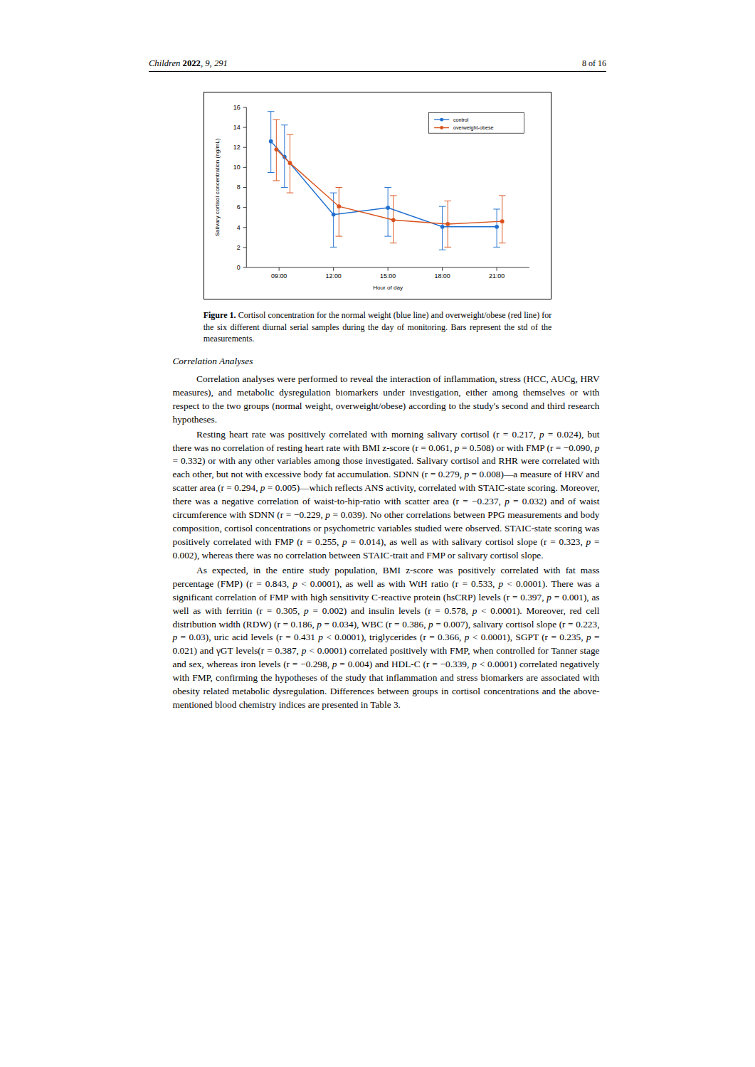Children 2022, 9, 291
8 of 16
0 2 4 6 8 10 12 14 16 Salivary cortisol concentration (ng/mL) 09:00 12:00 15:00 18:00 21:00 Hour of day control overweight-obese
Figure 1. Cortisol concentration for the normal weight (blue line) and overweight/obese (red line) for the six different diurnal serial samples during the day of monitoring. Bars represent the std of the measurements.
Correlation Analyses
Correlation analyses were performed to reveal the interaction of inflammation, stress (HCC, AUCg, HRV measures), and metabolic dysregulation biomarkers under investigation, either among themselves or with respect to the two groups (normal weight, overweight/obese) according to the study's second and third research hypotheses.
Resting heart rate was positively correlated with morning salivary cortisol (r = 0.217, p = 0.024), but there was no correlation of resting heart rate with BMI z-score (r = 0.061, p = 0.508) or with FMP (r = −0.090, p = 0.332) or with any other variables among those investigated. Salivary cortisol and RHR were correlated with each other, but not with excessive body fat accumulation. SDNN (r = 0.279, p = 0.008)—a measure of HRV and scatter area (r = 0.294, p = 0.005)—which reflects ANS activity, correlated with STAIC-state scoring. Moreover, there was a negative correlation of waist-to-hip-ratio with scatter area (r = −0.237, p = 0.032) and of waist circumference with SDNN (r = −0.229, p = 0.039). No other correlations between PPG measurements and body composition, cortisol concentrations or psychometric variables studied were observed. STAIC-state scoring was positively correlated with FMP (r = 0.255, p = 0.014), as well as with salivary cortisol slope (r = 0.323, p = 0.002), whereas there was no correlation between STAIC-trait and FMP or salivary cortisol slope.
As expected, in the entire study population, BMI z-score was positively correlated with fat mass percentage (FMP) (r = 0.843, p < 0.0001), as well as with WtH ratio (r = 0.533, p < 0.0001). There was a significant correlation of FMP with high sensitivity C-reactive protein (hsCRP) levels (r = 0.397, p = 0.001), as well as with ferritin (r = 0.305, p = 0.002) and insulin levels (r = 0.578, p < 0.0001). Moreover, red cell distribution width (RDW) (r = 0.186, p = 0.034), WBC (r = 0.386, p = 0.007), salivary cortisol slope (r = 0.223, p = 0.03), uric acid levels (r = 0.431 p < 0.0001), triglycerides (r = 0.366, p < 0.0001), SGPT (r = 0.235, p = 0.021) and γGT levels(r = 0.387, p < 0.0001) correlated positively with FMP, when controlled for Tanner stage and sex, whereas iron levels (r = −0.298, p = 0.004) and HDL-C (r = −0.339, p < 0.0001) correlated negatively with FMP, confirming the hypotheses of the study that inflammation and stress biomarkers are associated with obesity related metabolic dysregulation. Differences between groups in cortisol concentrations and the above-mentioned blood chemistry indices are presented in Table 3.